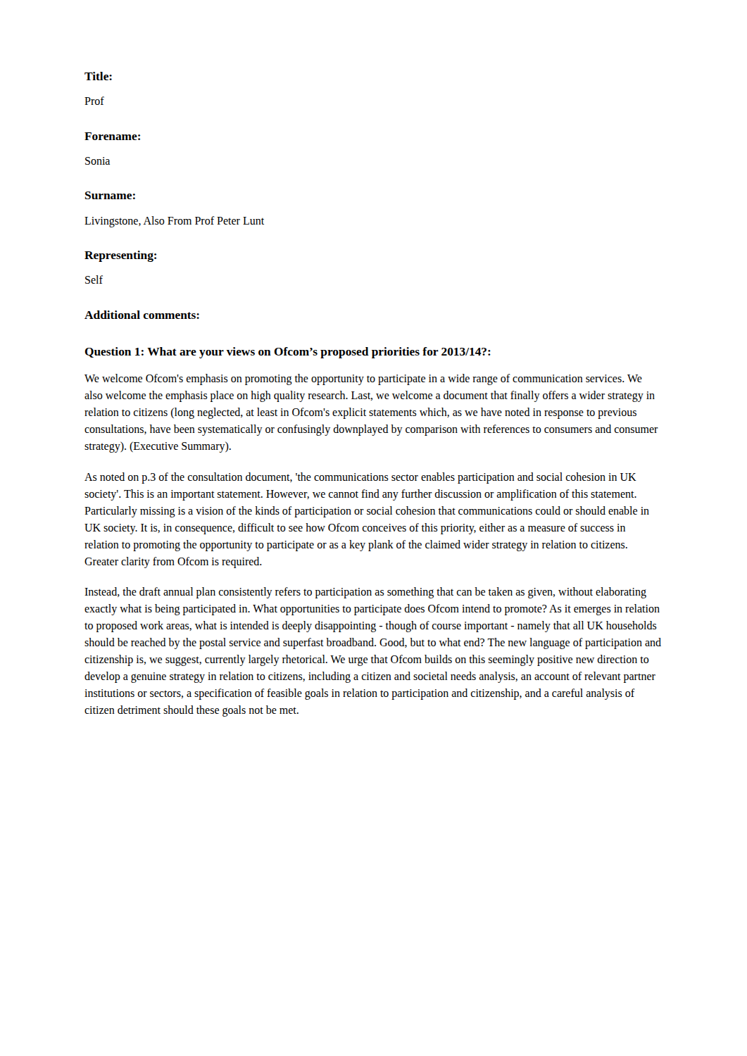Title:
Prof
Forename:
Sonia
Surname:
Livingstone, Also From Prof Peter Lunt
Representing:
Self
Additional comments:
Question 1: What are your views on Ofcom’s proposed priorities for 2013/14?:
We welcome Ofcom's emphasis on promoting the opportunity to participate in a wide range of communication services. We also welcome the emphasis place on high quality research. Last, we welcome a document that finally offers a wider strategy in relation to citizens (long neglected, at least in Ofcom's explicit statements which, as we have noted in response to previous consultations, have been systematically or confusingly downplayed by comparison with references to consumers and consumer strategy). (Executive Summary).
As noted on p.3 of the consultation document, 'the communications sector enables participation and social cohesion in UK society'. This is an important statement. However, we cannot find any further discussion or amplification of this statement. Particularly missing is a vision of the kinds of participation or social cohesion that communications could or should enable in UK society. It is, in consequence, difficult to see how Ofcom conceives of this priority, either as a measure of success in relation to promoting the opportunity to participate or as a key plank of the claimed wider strategy in relation to citizens. Greater clarity from Ofcom is required.
Instead, the draft annual plan consistently refers to participation as something that can be taken as given, without elaborating exactly what is being participated in. What opportunities to participate does Ofcom intend to promote? As it emerges in relation to proposed work areas, what is intended is deeply disappointing - though of course important - namely that all UK households should be reached by the postal service and superfast broadband. Good, but to what end? The new language of participation and citizenship is, we suggest, currently largely rhetorical. We urge that Ofcom builds on this seemingly positive new direction to develop a genuine strategy in relation to citizens, including a citizen and societal needs analysis, an account of relevant partner institutions or sectors, a specification of feasible goals in relation to participation and citizenship, and a careful analysis of citizen detriment should these goals not be met.